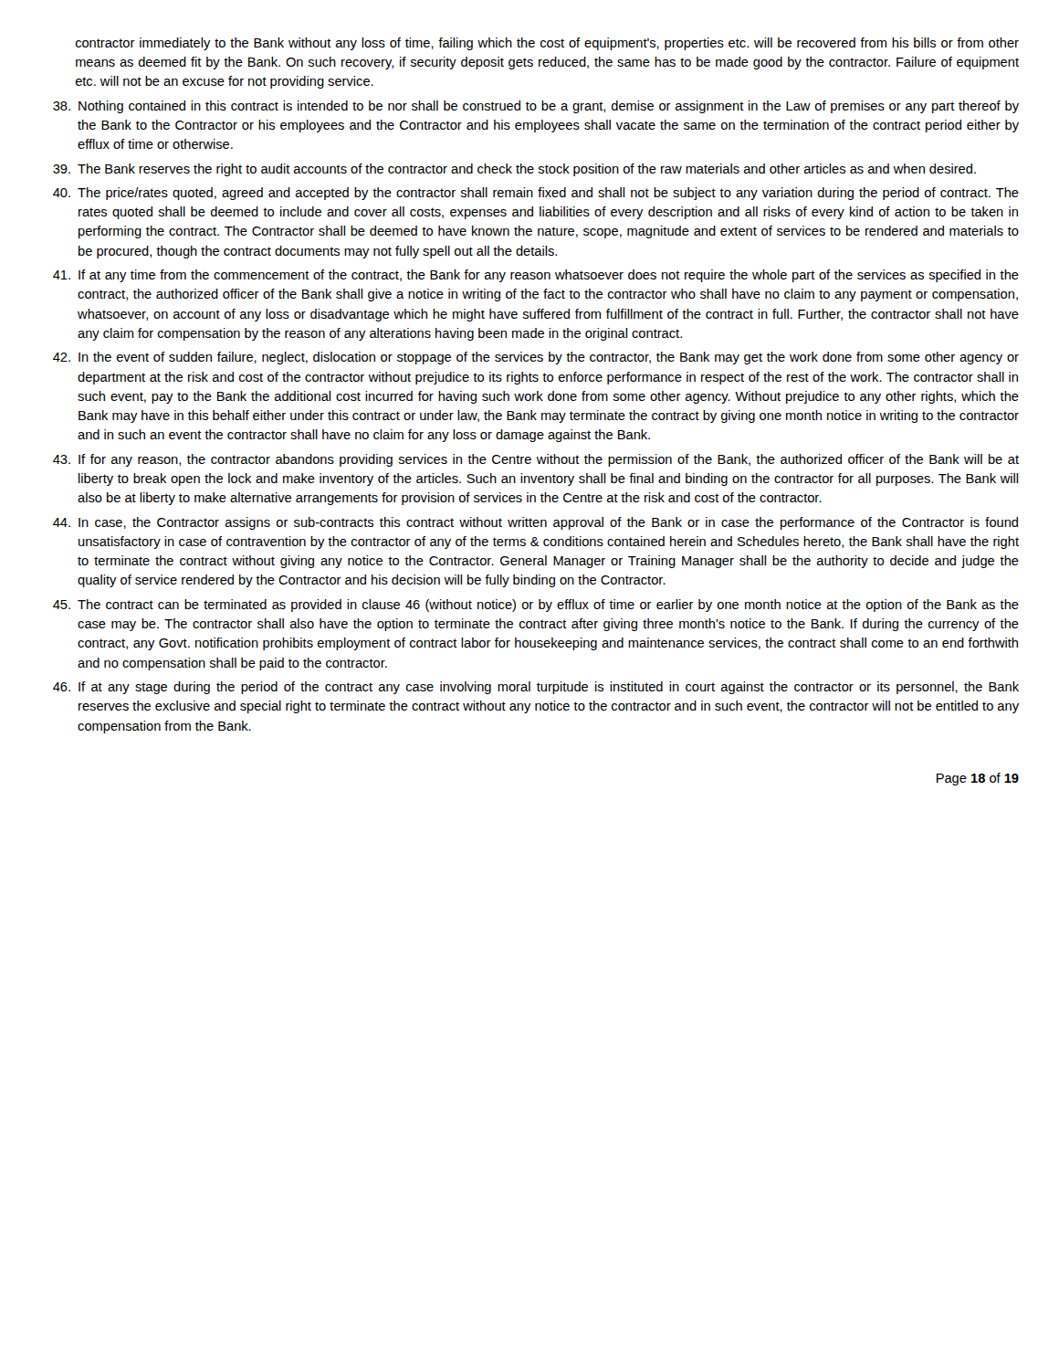contractor immediately to the Bank without any loss of time, failing which the cost of equipment's, properties etc. will be recovered from his bills or from other means as deemed fit by the Bank. On such recovery, if security deposit gets reduced, the same has to be made good by the contractor. Failure of equipment etc. will not be an excuse for not providing service.
Nothing contained in this contract is intended to be nor shall be construed to be a grant, demise or assignment in the Law of premises or any part thereof by the Bank to the Contractor or his employees and the Contractor and his employees shall vacate the same on the termination of the contract period either by efflux of time or otherwise.
The Bank reserves the right to audit accounts of the contractor and check the stock position of the raw materials and other articles as and when desired.
The price/rates quoted, agreed and accepted by the contractor shall remain fixed and shall not be subject to any variation during the period of contract. The rates quoted shall be deemed to include and cover all costs, expenses and liabilities of every description and all risks of every kind of action to be taken in performing the contract. The Contractor shall be deemed to have known the nature, scope, magnitude and extent of services to be rendered and materials to be procured, though the contract documents may not fully spell out all the details.
If at any time from the commencement of the contract, the Bank for any reason whatsoever does not require the whole part of the services as specified in the contract, the authorized officer of the Bank shall give a notice in writing of the fact to the contractor who shall have no claim to any payment or compensation, whatsoever, on account of any loss or disadvantage which he might have suffered from fulfillment of the contract in full. Further, the contractor shall not have any claim for compensation by the reason of any alterations having been made in the original contract.
In the event of sudden failure, neglect, dislocation or stoppage of the services by the contractor, the Bank may get the work done from some other agency or department at the risk and cost of the contractor without prejudice to its rights to enforce performance in respect of the rest of the work. The contractor shall in such event, pay to the Bank the additional cost incurred for having such work done from some other agency. Without prejudice to any other rights, which the Bank may have in this behalf either under this contract or under law, the Bank may terminate the contract by giving one month notice in writing to the contractor and in such an event the contractor shall have no claim for any loss or damage against the Bank.
If for any reason, the contractor abandons providing services in the Centre without the permission of the Bank, the authorized officer of the Bank will be at liberty to break open the lock and make inventory of the articles. Such an inventory shall be final and binding on the contractor for all purposes. The Bank will also be at liberty to make alternative arrangements for provision of services in the Centre at the risk and cost of the contractor.
In case, the Contractor assigns or sub-contracts this contract without written approval of the Bank or in case the performance of the Contractor is found unsatisfactory in case of contravention by the contractor of any of the terms & conditions contained herein and Schedules hereto, the Bank shall have the right to terminate the contract without giving any notice to the Contractor. General Manager or Training Manager shall be the authority to decide and judge the quality of service rendered by the Contractor and his decision will be fully binding on the Contractor.
The contract can be terminated as provided in clause 46 (without notice) or by efflux of time or earlier by one month notice at the option of the Bank as the case may be. The contractor shall also have the option to terminate the contract after giving three month's notice to the Bank. If during the currency of the contract, any Govt. notification prohibits employment of contract labor for housekeeping and maintenance services, the contract shall come to an end forthwith and no compensation shall be paid to the contractor.
If at any stage during the period of the contract any case involving moral turpitude is instituted in court against the contractor or its personnel, the Bank reserves the exclusive and special right to terminate the contract without any notice to the contractor and in such event, the contractor will not be entitled to any compensation from the Bank.
Page 18 of 19